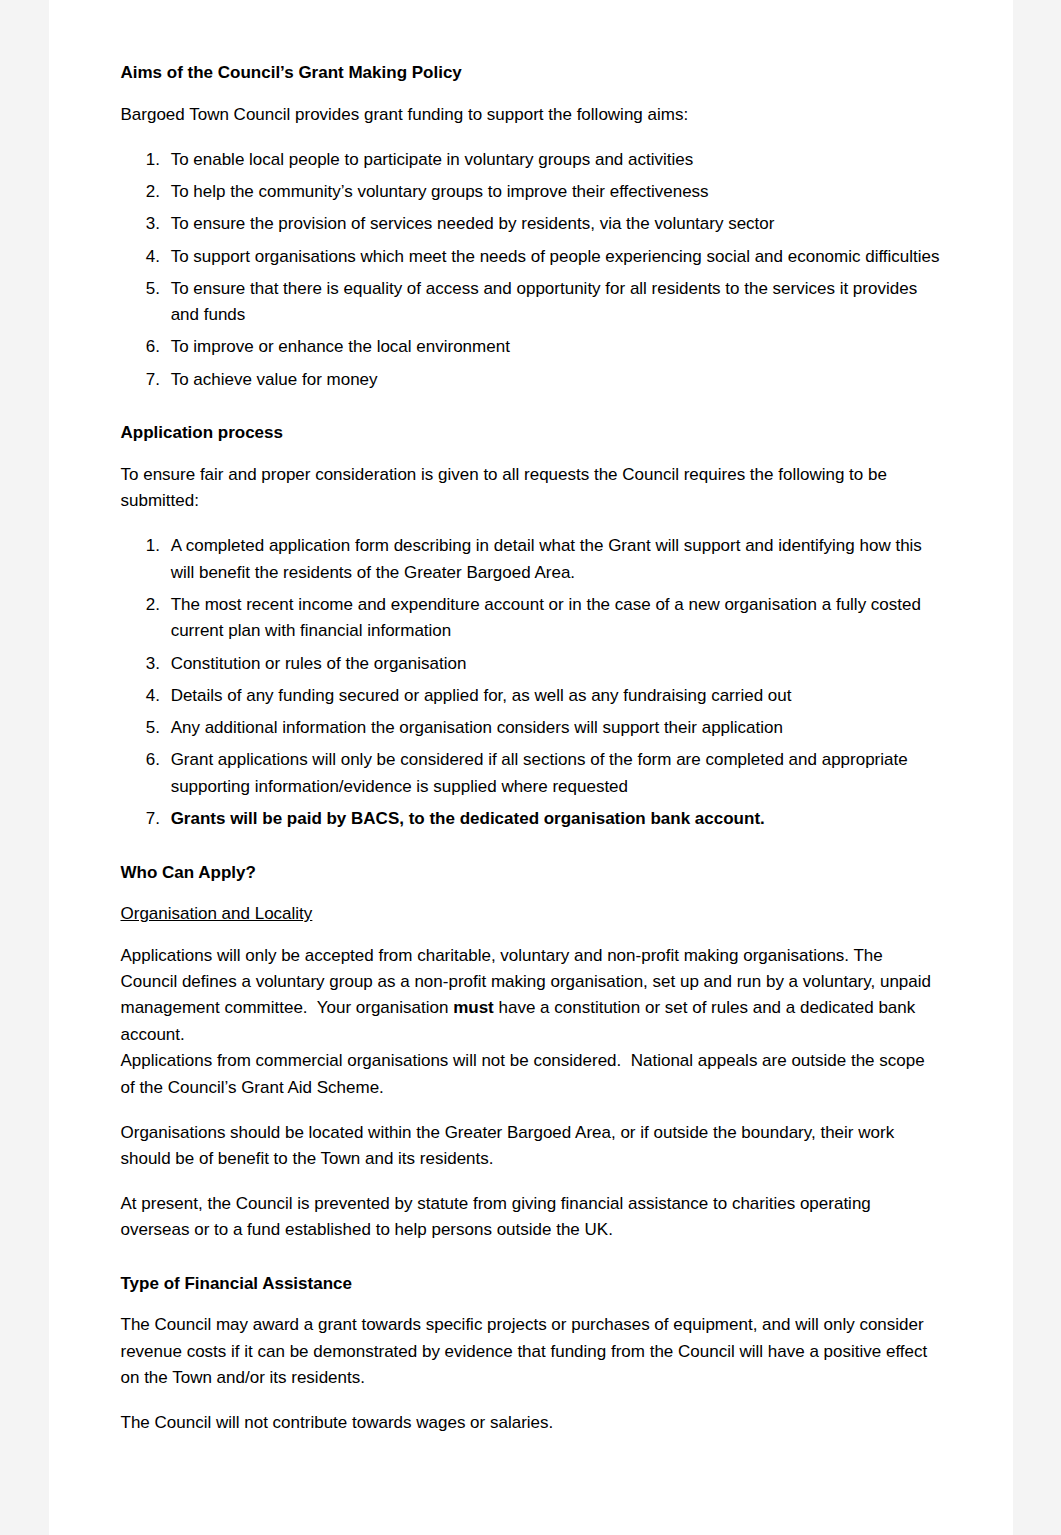Aims of the Council’s Grant Making Policy
Bargoed Town Council provides grant funding to support the following aims:
To enable local people to participate in voluntary groups and activities
To help the community’s voluntary groups to improve their effectiveness
To ensure the provision of services needed by residents, via the voluntary sector
To support organisations which meet the needs of people experiencing social and economic difficulties
To ensure that there is equality of access and opportunity for all residents to the services it provides and funds
To improve or enhance the local environment
To achieve value for money
Application process
To ensure fair and proper consideration is given to all requests the Council requires the following to be submitted:
A completed application form describing in detail what the Grant will support and identifying how this will benefit the residents of the Greater Bargoed Area.
The most recent income and expenditure account or in the case of a new organisation a fully costed current plan with financial information
Constitution or rules of the organisation
Details of any funding secured or applied for, as well as any fundraising carried out
Any additional information the organisation considers will support their application
Grant applications will only be considered if all sections of the form are completed and appropriate supporting information/evidence is supplied where requested
Grants will be paid by BACS, to the dedicated organisation bank account.
Who Can Apply?
Organisation and Locality
Applications will only be accepted from charitable, voluntary and non-profit making organisations. The Council defines a voluntary group as a non-profit making organisation, set up and run by a voluntary, unpaid management committee. Your organisation must have a constitution or set of rules and a dedicated bank account.
Applications from commercial organisations will not be considered. National appeals are outside the scope of the Council’s Grant Aid Scheme.
Organisations should be located within the Greater Bargoed Area, or if outside the boundary, their work should be of benefit to the Town and its residents.
At present, the Council is prevented by statute from giving financial assistance to charities operating overseas or to a fund established to help persons outside the UK.
Type of Financial Assistance
The Council may award a grant towards specific projects or purchases of equipment, and will only consider revenue costs if it can be demonstrated by evidence that funding from the Council will have a positive effect on the Town and/or its residents.
The Council will not contribute towards wages or salaries.